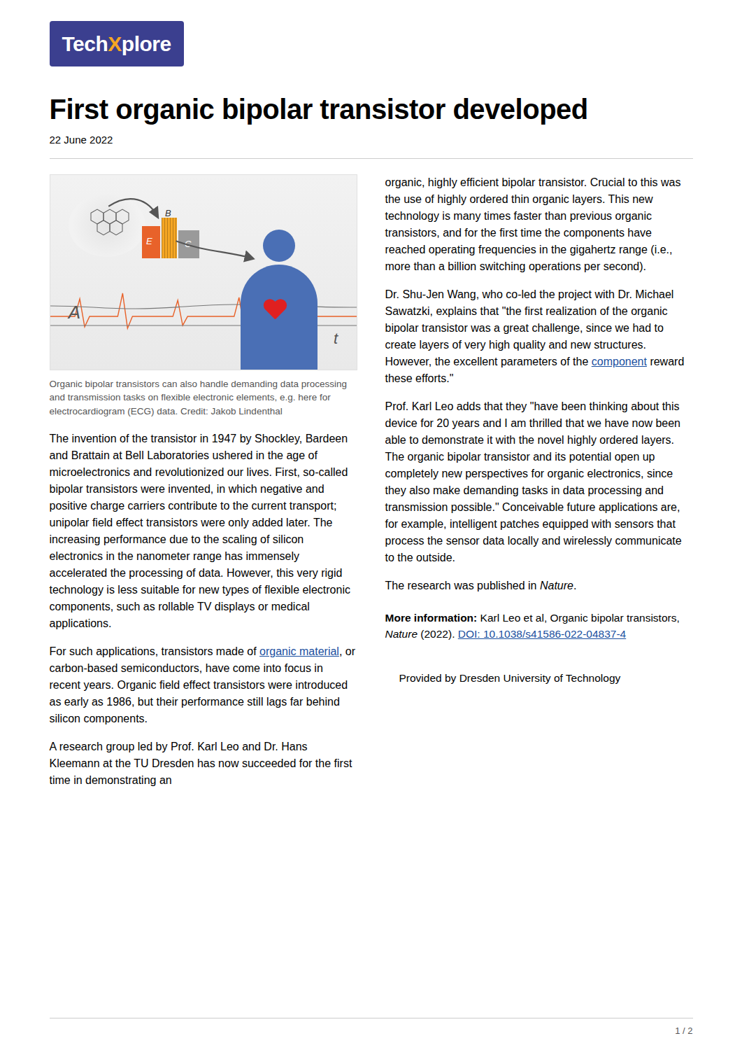TechXplore
First organic bipolar transistor developed
22 June 2022
A
t
Organic bipolar transistors can also handle demanding data processing and transmission tasks on flexible electronic elements, e.g. here for electrocardiogram (ECG) data. Credit: Jakob Lindenthal
The invention of the transistor in 1947 by Shockley, Bardeen and Brattain at Bell Laboratories ushered in the age of microelectronics and revolutionized our lives. First, so-called bipolar transistors were invented, in which negative and positive charge carriers contribute to the current transport; unipolar field effect transistors were only added later. The increasing performance due to the scaling of silicon electronics in the nanometer range has immensely accelerated the processing of data. However, this very rigid technology is less suitable for new types of flexible electronic components, such as rollable TV displays or medical applications.
For such applications, transistors made of organic material, or carbon-based semiconductors, have come into focus in recent years. Organic field effect transistors were introduced as early as 1986, but their performance still lags far behind silicon components.
A research group led by Prof. Karl Leo and Dr. Hans Kleemann at the TU Dresden has now succeeded for the first time in demonstrating an
organic, highly efficient bipolar transistor. Crucial to this was the use of highly ordered thin organic layers. This new technology is many times faster than previous organic transistors, and for the first time the components have reached operating frequencies in the gigahertz range (i.e., more than a billion switching operations per second).
Dr. Shu-Jen Wang, who co-led the project with Dr. Michael Sawatzki, explains that "the first realization of the organic bipolar transistor was a great challenge, since we had to create layers of very high quality and new structures. However, the excellent parameters of the component reward these efforts."
Prof. Karl Leo adds that they "have been thinking about this device for 20 years and I am thrilled that we have now been able to demonstrate it with the novel highly ordered layers. The organic bipolar transistor and its potential open up completely new perspectives for organic electronics, since they also make demanding tasks in data processing and transmission possible." Conceivable future applications are, for example, intelligent patches equipped with sensors that process the sensor data locally and wirelessly communicate to the outside.
The research was published in Nature.
More information: Karl Leo et al, Organic bipolar transistors, Nature (2022). DOI: 10.1038/s41586-022-04837-4
Provided by Dresden University of Technology
1 / 2